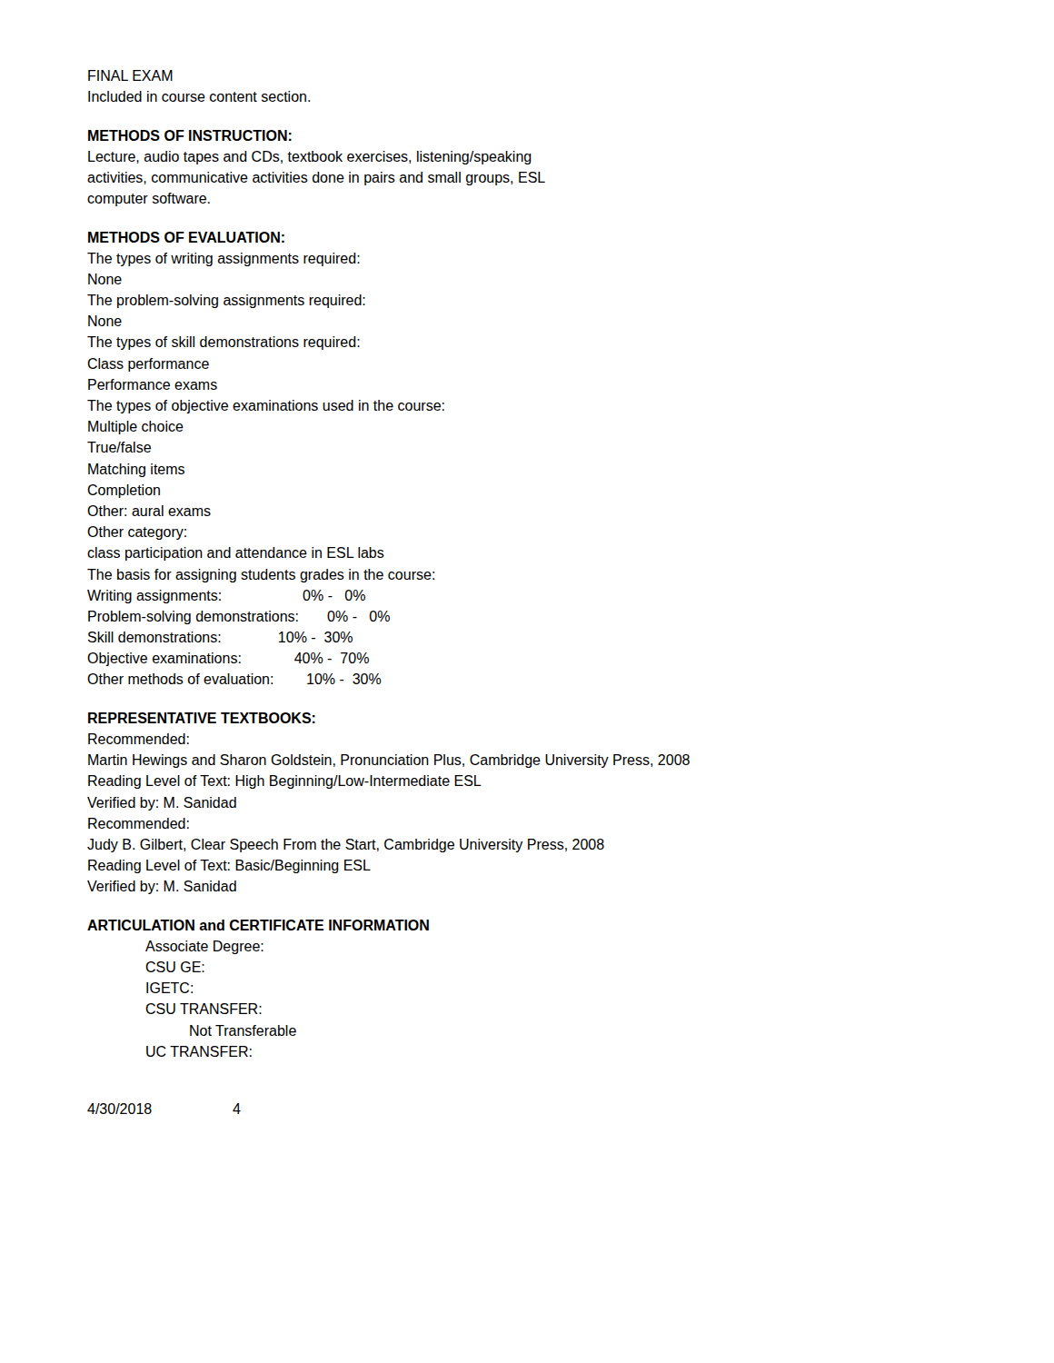FINAL EXAM
Included in course content section.
METHODS OF INSTRUCTION:
Lecture, audio tapes and CDs, textbook exercises, listening/speaking
activities, communicative activities done in pairs and small groups, ESL
computer software.
METHODS OF EVALUATION:
The types of writing assignments required:
None
The problem-solving assignments required:
None
The types of skill demonstrations required:
Class performance
Performance exams
The types of objective examinations used in the course:
Multiple choice
True/false
Matching items
Completion
Other: aural exams
Other category:
class participation and attendance in ESL labs
The basis for assigning students grades in the course:
Writing assignments: 0% - 0%
Problem-solving demonstrations: 0% - 0%
Skill demonstrations: 10% - 30%
Objective examinations: 40% - 70%
Other methods of evaluation: 10% - 30%
REPRESENTATIVE TEXTBOOKS:
Recommended:
Martin Hewings and Sharon Goldstein, Pronunciation Plus, Cambridge University Press, 2008
Reading Level of Text: High Beginning/Low-Intermediate ESL
Verified by: M. Sanidad
Recommended:
Judy B. Gilbert, Clear Speech From the Start, Cambridge University Press, 2008
Reading Level of Text: Basic/Beginning ESL
Verified by: M. Sanidad
ARTICULATION and CERTIFICATE INFORMATION
Associate Degree:
CSU GE:
IGETC:
CSU TRANSFER:
Not Transferable
UC TRANSFER:
4/30/2018 4